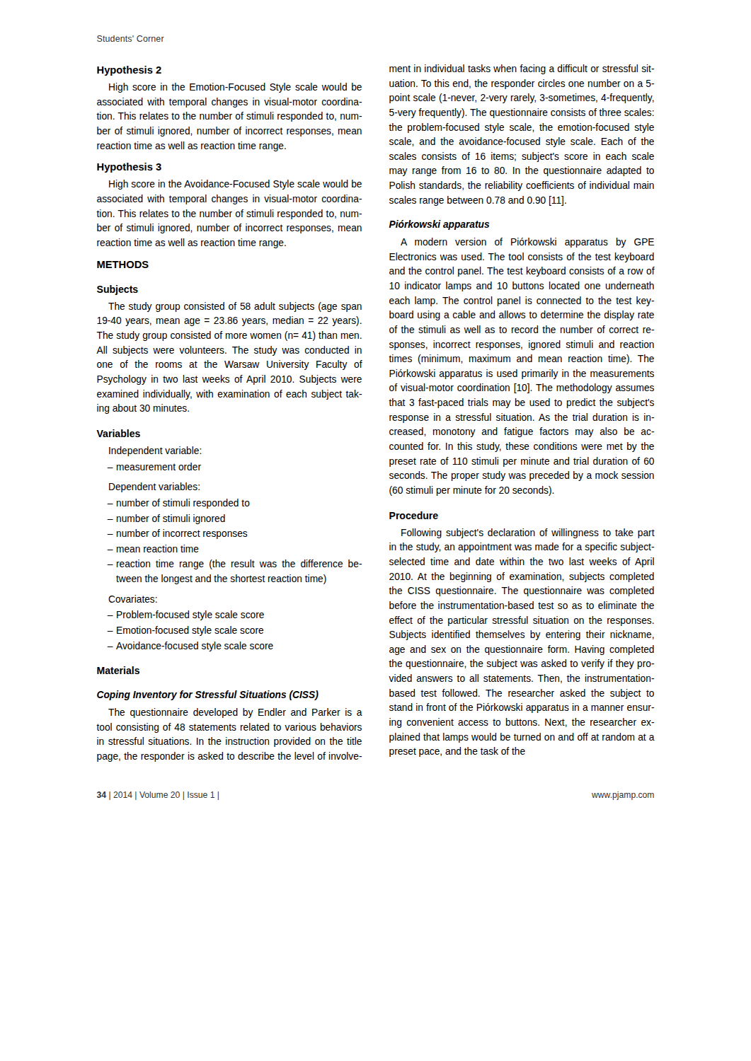Students' Corner
Hypothesis 2
High score in the Emotion-Focused Style scale would be associated with temporal changes in visual-motor coordination. This relates to the number of stimuli responded to, number of stimuli ignored, number of incorrect responses, mean reaction time as well as reaction time range.
Hypothesis 3
High score in the Avoidance-Focused Style scale would be associated with temporal changes in visual-motor coordination. This relates to the number of stimuli responded to, number of stimuli ignored, number of incorrect responses, mean reaction time as well as reaction time range.
METHODS
Subjects
The study group consisted of 58 adult subjects (age span 19-40 years, mean age = 23.86 years, median = 22 years). The study group consisted of more women (n= 41) than men. All subjects were volunteers. The study was conducted in one of the rooms at the Warsaw University Faculty of Psychology in two last weeks of April 2010. Subjects were examined individually, with examination of each subject taking about 30 minutes.
Variables
Independent variable:
measurement order
Dependent variables:
number of stimuli responded to
number of stimuli ignored
number of incorrect responses
mean reaction time
reaction time range (the result was the difference between the longest and the shortest reaction time)
Covariates:
Problem-focused style scale score
Emotion-focused style scale score
Avoidance-focused style scale score
Materials
Coping Inventory for Stressful Situations (CISS)
The questionnaire developed by Endler and Parker is a tool consisting of 48 statements related to various behaviors in stressful situations. In the instruction provided on the title page, the responder is asked to describe the level of involvement in individual tasks when facing a difficult or stressful situation. To this end, the responder circles one number on a 5-point scale (1-never, 2-very rarely, 3-sometimes, 4-frequently, 5-very frequently). The questionnaire consists of three scales: the problem-focused style scale, the emotion-focused style scale, and the avoidance-focused style scale. Each of the scales consists of 16 items; subject's score in each scale may range from 16 to 80. In the questionnaire adapted to Polish standards, the reliability coefficients of individual main scales range between 0.78 and 0.90 [11].
Piórkowski apparatus
A modern version of Piórkowski apparatus by GPE Electronics was used. The tool consists of the test keyboard and the control panel. The test keyboard consists of a row of 10 indicator lamps and 10 buttons located one underneath each lamp. The control panel is connected to the test keyboard using a cable and allows to determine the display rate of the stimuli as well as to record the number of correct responses, incorrect responses, ignored stimuli and reaction times (minimum, maximum and mean reaction time). The Piórkowski apparatus is used primarily in the measurements of visual-motor coordination [10]. The methodology assumes that 3 fast-paced trials may be used to predict the subject's response in a stressful situation. As the trial duration is increased, monotony and fatigue factors may also be accounted for. In this study, these conditions were met by the preset rate of 110 stimuli per minute and trial duration of 60 seconds. The proper study was preceded by a mock session (60 stimuli per minute for 20 seconds).
Procedure
Following subject's declaration of willingness to take part in the study, an appointment was made for a specific subject-selected time and date within the two last weeks of April 2010. At the beginning of examination, subjects completed the CISS questionnaire. The questionnaire was completed before the instrumentation-based test so as to eliminate the effect of the particular stressful situation on the responses. Subjects identified themselves by entering their nickname, age and sex on the questionnaire form. Having completed the questionnaire, the subject was asked to verify if they provided answers to all statements. Then, the instrumentation-based test followed. The researcher asked the subject to stand in front of the Piórkowski apparatus in a manner ensuring convenient access to buttons. Next, the researcher explained that lamps would be turned on and off at random at a preset pace, and the task of the
34 | 2014 | Volume 20 | Issue 1 |
www.pjamp.com